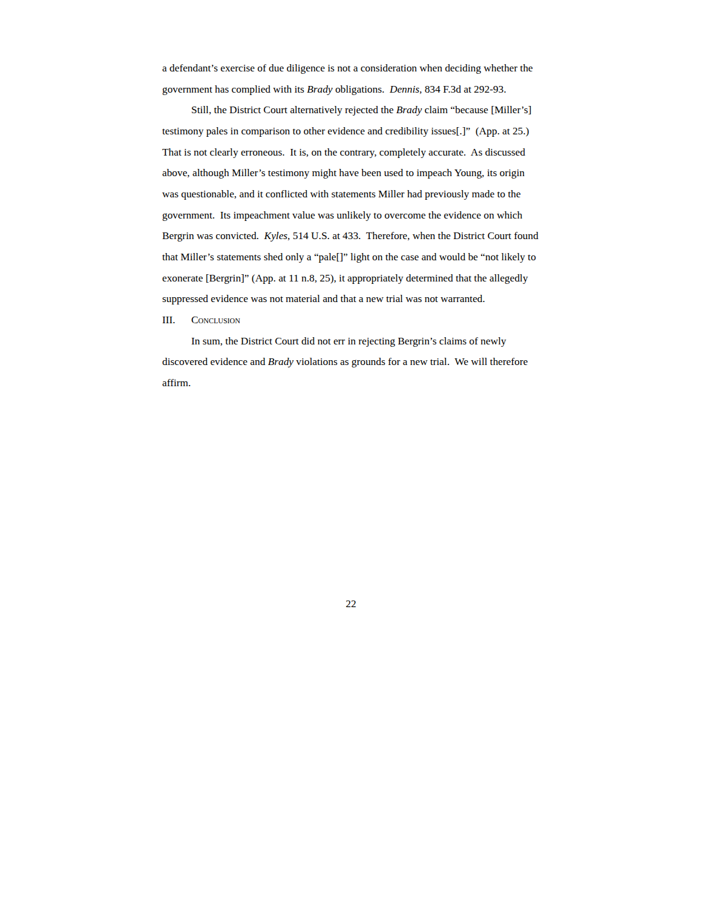a defendant’s exercise of due diligence is not a consideration when deciding whether the government has complied with its Brady obligations. Dennis, 834 F.3d at 292-93.
Still, the District Court alternatively rejected the Brady claim “because [Miller’s] testimony pales in comparison to other evidence and credibility issues[.]” (App. at 25.) That is not clearly erroneous. It is, on the contrary, completely accurate. As discussed above, although Miller’s testimony might have been used to impeach Young, its origin was questionable, and it conflicted with statements Miller had previously made to the government. Its impeachment value was unlikely to overcome the evidence on which Bergrin was convicted. Kyles, 514 U.S. at 433. Therefore, when the District Court found that Miller’s statements shed only a “pale[]” light on the case and would be “not likely to exonerate [Bergrin]” (App. at 11 n.8, 25), it appropriately determined that the allegedly suppressed evidence was not material and that a new trial was not warranted.
III. Conclusion
In sum, the District Court did not err in rejecting Bergrin’s claims of newly discovered evidence and Brady violations as grounds for a new trial. We will therefore affirm.
22